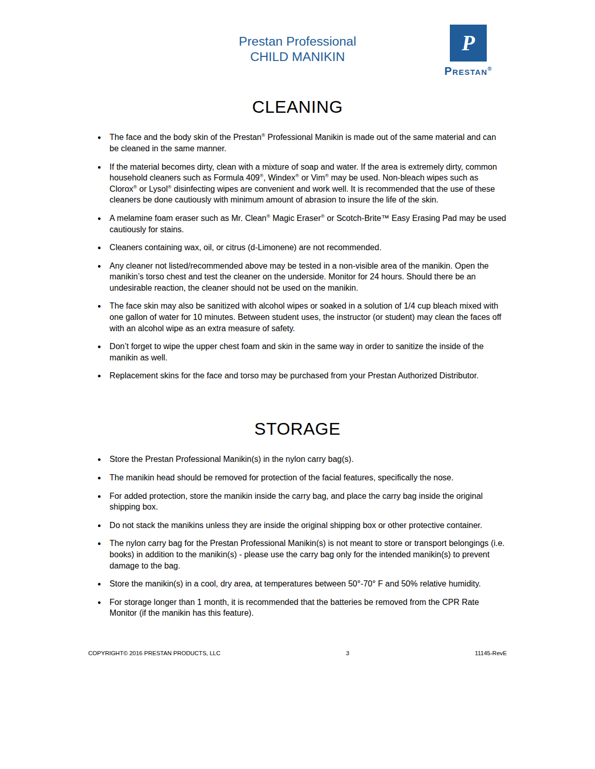Prestan Professional CHILD MANIKIN
P
Prestan®
CLEANING
The face and the body skin of the Prestan® Professional Manikin is made out of the same material and can be cleaned in the same manner.
If the material becomes dirty, clean with a mixture of soap and water. If the area is extremely dirty, common household cleaners such as Formula 409®, Windex® or Vim® may be used. Non-bleach wipes such as Clorox® or Lysol® disinfecting wipes are convenient and work well. It is recommended that the use of these cleaners be done cautiously with minimum amount of abrasion to insure the life of the skin.
A melamine foam eraser such as Mr. Clean® Magic Eraser® or Scotch-Brite™ Easy Erasing Pad may be used cautiously for stains.
Cleaners containing wax, oil, or citrus (d-Limonene) are not recommended.
Any cleaner not listed/recommended above may be tested in a non-visible area of the manikin. Open the manikin’s torso chest and test the cleaner on the underside. Monitor for 24 hours. Should there be an undesirable reaction, the cleaner should not be used on the manikin.
The face skin may also be sanitized with alcohol wipes or soaked in a solution of 1/4 cup bleach mixed with one gallon of water for 10 minutes. Between student uses, the instructor (or student) may clean the faces off with an alcohol wipe as an extra measure of safety.
Don’t forget to wipe the upper chest foam and skin in the same way in order to sanitize the inside of the manikin as well.
Replacement skins for the face and torso may be purchased from your Prestan Authorized Distributor.
STORAGE
Store the Prestan Professional Manikin(s) in the nylon carry bag(s).
The manikin head should be removed for protection of the facial features, specifically the nose.
For added protection, store the manikin inside the carry bag, and place the carry bag inside the original shipping box.
Do not stack the manikins unless they are inside the original shipping box or other protective container.
The nylon carry bag for the Prestan Professional Manikin(s) is not meant to store or transport belongings (i.e. books) in addition to the manikin(s) - please use the carry bag only for the intended manikin(s) to prevent damage to the bag.
Store the manikin(s) in a cool, dry area, at temperatures between 50°-70° F and 50% relative humidity.
For storage longer than 1 month, it is recommended that the batteries be removed from the CPR Rate Monitor (if the manikin has this feature).
COPYRIGHT© 2016 PRESTAN PRODUCTS, LLC 3 11145-RevE